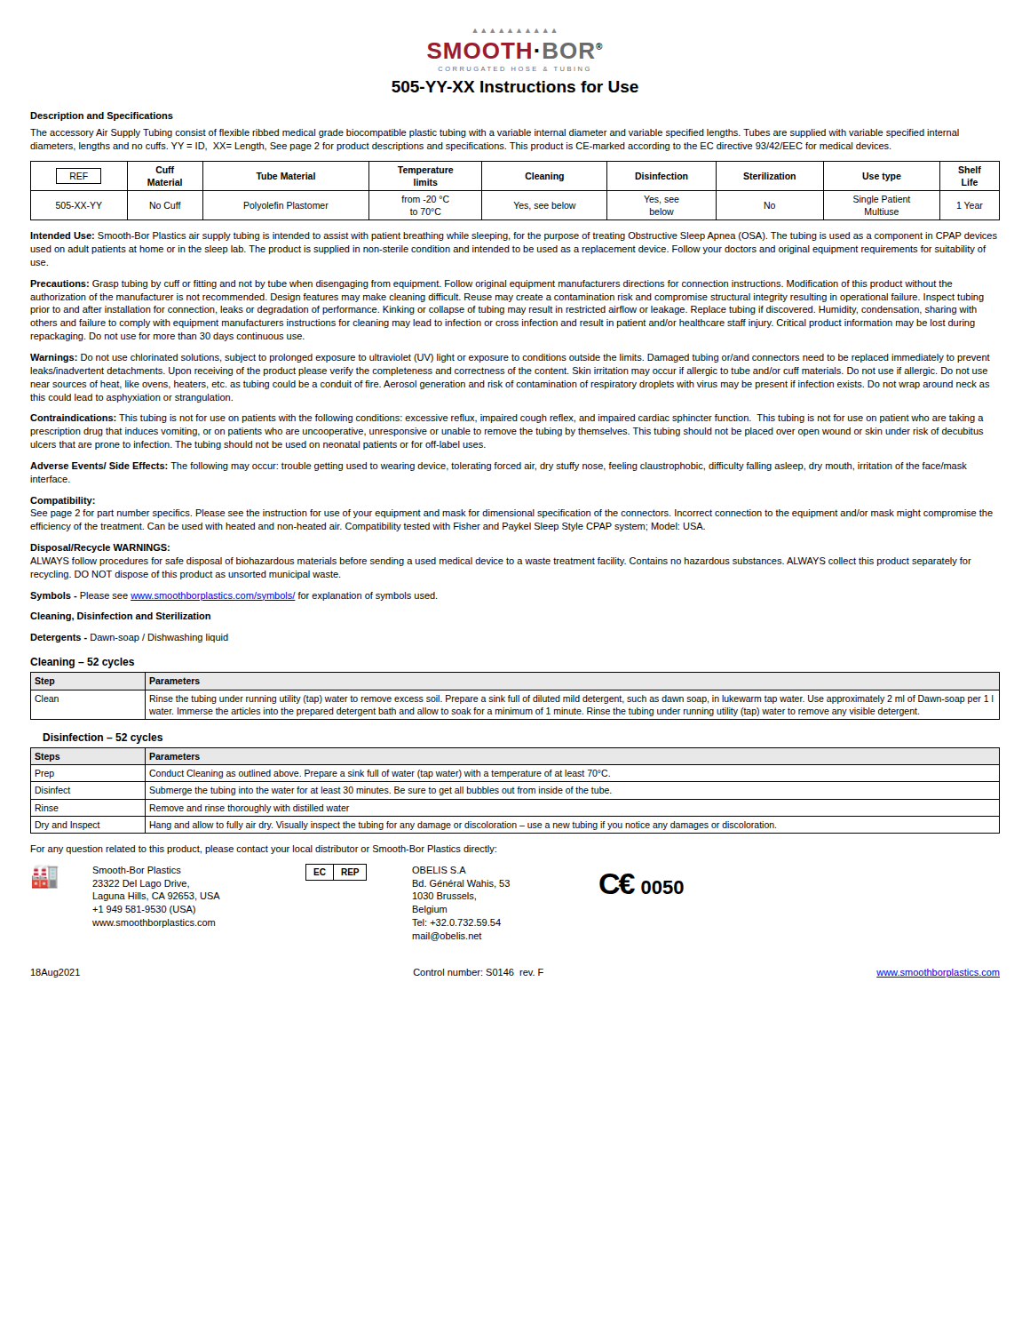▲▲▲▲▲▲▲▲▲▲
SMOOTH·BOR®
CORRUGATED HOSE & TUBING
505-YY-XX Instructions for Use
Description and Specifications
The accessory Air Supply Tubing consist of flexible ribbed medical grade biocompatible plastic tubing with a variable internal diameter and variable specified lengths. Tubes are supplied with variable specified internal diameters, lengths and no cuffs. YY = ID, XX= Length, See page 2 for product descriptions and specifications. This product is CE-marked according to the EC directive 93/42/EEC for medical devices.
| REF | Cuff Material | Tube Material | Temperature limits | Cleaning | Disinfection | Sterilization | Use type | Shelf Life |
| --- | --- | --- | --- | --- | --- | --- | --- | --- |
| 505-XX-YY | No Cuff | Polyolefin Plastomer | from -20 °C to 70°C | Yes, see below | Yes, see below | No | Single Patient Multiuse | 1 Year |
Intended Use: Smooth-Bor Plastics air supply tubing is intended to assist with patient breathing while sleeping, for the purpose of treating Obstructive Sleep Apnea (OSA). The tubing is used as a component in CPAP devices used on adult patients at home or in the sleep lab. The product is supplied in non-sterile condition and intended to be used as a replacement device. Follow your doctors and original equipment requirements for suitability of use.
Precautions: Grasp tubing by cuff or fitting and not by tube when disengaging from equipment. Follow original equipment manufacturers directions for connection instructions. Modification of this product without the authorization of the manufacturer is not recommended. Design features may make cleaning difficult. Reuse may create a contamination risk and compromise structural integrity resulting in operational failure. Inspect tubing prior to and after installation for connection, leaks or degradation of performance. Kinking or collapse of tubing may result in restricted airflow or leakage. Replace tubing if discovered. Humidity, condensation, sharing with others and failure to comply with equipment manufacturers instructions for cleaning may lead to infection or cross infection and result in patient and/or healthcare staff injury. Critical product information may be lost during repackaging. Do not use for more than 30 days continuous use.
Warnings: Do not use chlorinated solutions, subject to prolonged exposure to ultraviolet (UV) light or exposure to conditions outside the limits. Damaged tubing or/and connectors need to be replaced immediately to prevent leaks/inadvertent detachments. Upon receiving of the product please verify the completeness and correctness of the content. Skin irritation may occur if allergic to tube and/or cuff materials. Do not use if allergic. Do not use near sources of heat, like ovens, heaters, etc. as tubing could be a conduit of fire. Aerosol generation and risk of contamination of respiratory droplets with virus may be present if infection exists. Do not wrap around neck as this could lead to asphyxiation or strangulation.
Contraindications: This tubing is not for use on patients with the following conditions: excessive reflux, impaired cough reflex, and impaired cardiac sphincter function. This tubing is not for use on patient who are taking a prescription drug that induces vomiting, or on patients who are uncooperative, unresponsive or unable to remove the tubing by themselves. This tubing should not be placed over open wound or skin under risk of decubitus ulcers that are prone to infection. The tubing should not be used on neonatal patients or for off-label uses.
Adverse Events/ Side Effects: The following may occur: trouble getting used to wearing device, tolerating forced air, dry stuffy nose, feeling claustrophobic, difficulty falling asleep, dry mouth, irritation of the face/mask interface.
Compatibility:
See page 2 for part number specifics. Please see the instruction for use of your equipment and mask for dimensional specification of the connectors. Incorrect connection to the equipment and/or mask might compromise the efficiency of the treatment. Can be used with heated and non-heated air. Compatibility tested with Fisher and Paykel Sleep Style CPAP system; Model: USA.
Disposal/Recycle WARNINGS:
ALWAYS follow procedures for safe disposal of biohazardous materials before sending a used medical device to a waste treatment facility. Contains no hazardous substances. ALWAYS collect this product separately for recycling. DO NOT dispose of this product as unsorted municipal waste.
Symbols - Please see www.smoothborplastics.com/symbols/ for explanation of symbols used.
Cleaning, Disinfection and Sterilization
Detergents - Dawn-soap / Dishwashing liquid
Cleaning – 52 cycles
| Step | Parameters |
| --- | --- |
| Clean | Rinse the tubing under running utility (tap) water to remove excess soil. Prepare a sink full of diluted mild detergent, such as dawn soap, in lukewarm tap water. Use approximately 2 ml of Dawn-soap per 1 l water. Immerse the articles into the prepared detergent bath and allow to soak for a minimum of 1 minute. Rinse the tubing under running utility (tap) water to remove any visible detergent. |
Disinfection – 52 cycles
| Steps | Parameters |
| --- | --- |
| Prep | Conduct Cleaning as outlined above. Prepare a sink full of water (tap water) with a temperature of at least 70°C. |
| Disinfect | Submerge the tubing into the water for at least 30 minutes. Be sure to get all bubbles out from inside of the tube. |
| Rinse | Remove and rinse thoroughly with distilled water |
| Dry and Inspect | Hang and allow to fully air dry. Visually inspect the tubing for any damage or discoloration – use a new tubing if you notice any damages or discoloration. |
For any question related to this product, please contact your local distributor or Smooth-Bor Plastics directly:
| 🏭 | Smooth-Bor Plastics 23322 Del Lago Drive, Laguna Hills, CA 92653, USA +1 949 581-9530 (USA) www.smoothborplastics.com | EC REP | OBELIS S.A Bd. Général Wahis, 53 1030 Brussels, Belgium Tel: +32.0.732.59.54 mail@obelis.net | C€ 0050 |
18Aug2021 Control number: S0146 rev. F www.smoothborplastics.com